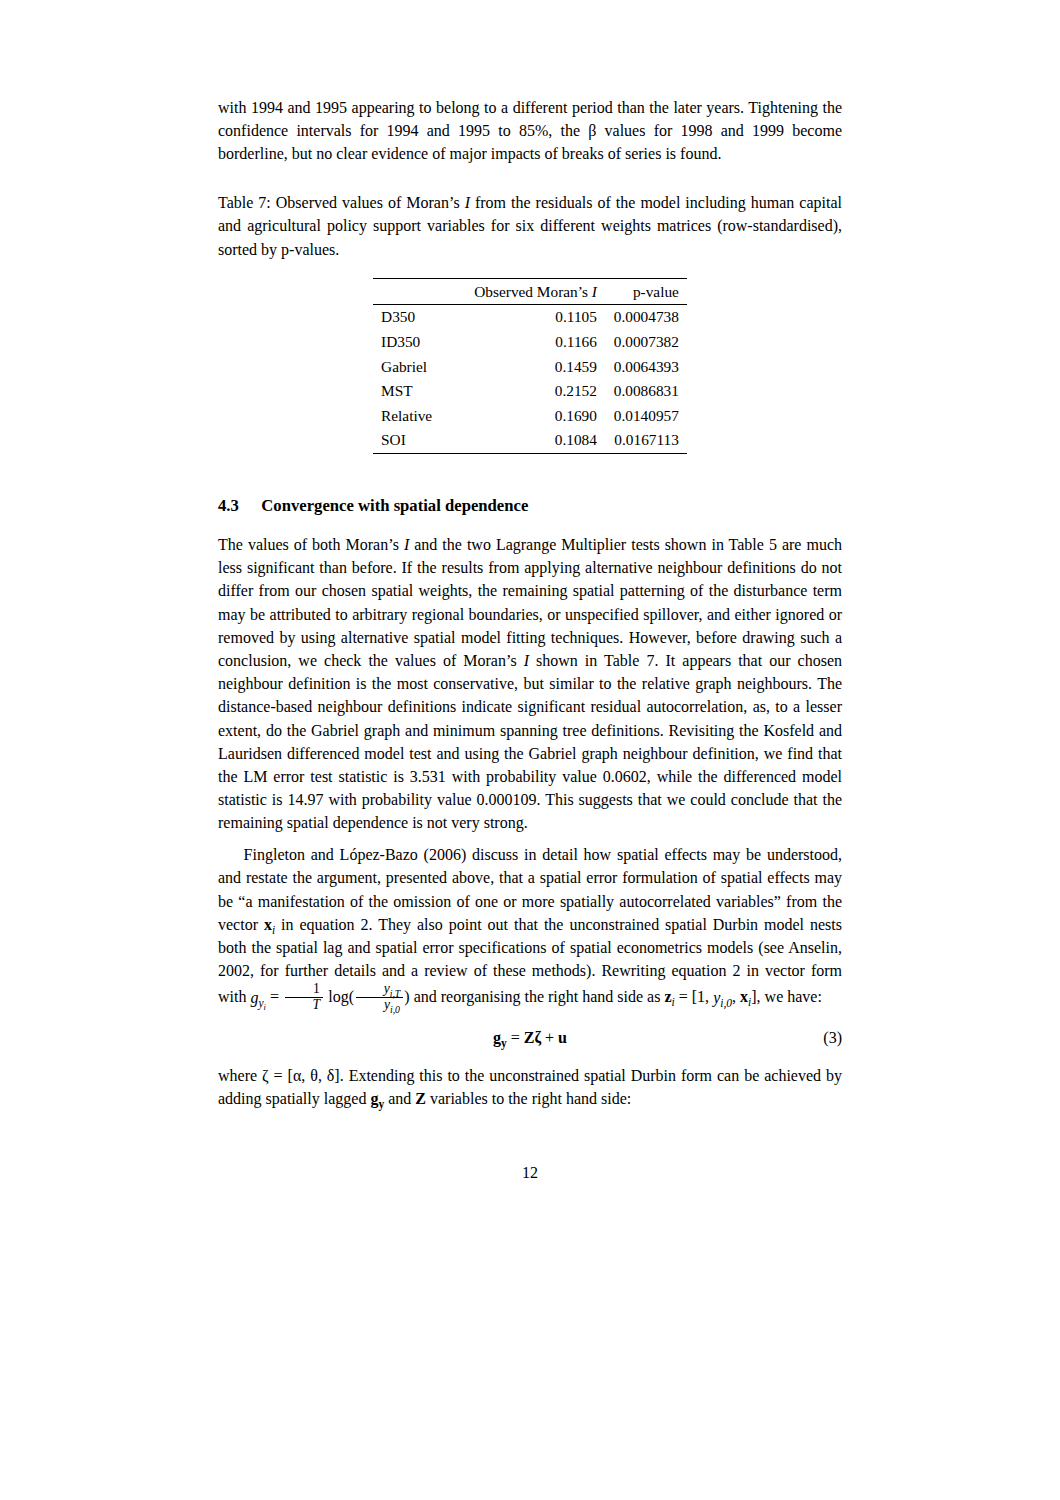with 1994 and 1995 appearing to belong to a different period than the later years. Tightening the confidence intervals for 1994 and 1995 to 85%, the β values for 1998 and 1999 become borderline, but no clear evidence of major impacts of breaks of series is found.
Table 7: Observed values of Moran’s I from the residuals of the model including human capital and agricultural policy support variables for six different weights matrices (row-standardised), sorted by p-values.
| | Observed Moran’s I | p-value |
| --- | --- | --- |
| D350 | 0.1105 | 0.0004738 |
| ID350 | 0.1166 | 0.0007382 |
| Gabriel | 0.1459 | 0.0064393 |
| MST | 0.2152 | 0.0086831 |
| Relative | 0.1690 | 0.0140957 |
| SOI | 0.1084 | 0.0167113 |
4.3 Convergence with spatial dependence
The values of both Moran’s I and the two Lagrange Multiplier tests shown in Table 5 are much less significant than before. If the results from applying alternative neighbour definitions do not differ from our chosen spatial weights, the remaining spatial patterning of the disturbance term may be attributed to arbitrary regional boundaries, or unspecified spillover, and either ignored or removed by using alternative spatial model fitting techniques. However, before drawing such a conclusion, we check the values of Moran’s I shown in Table 7. It appears that our chosen neighbour definition is the most conservative, but similar to the relative graph neighbours. The distance-based neighbour definitions indicate significant residual autocorrelation, as, to a lesser extent, do the Gabriel graph and minimum spanning tree definitions. Revisiting the Kosfeld and Lauridsen differenced model test and using the Gabriel graph neighbour definition, we find that the LM error test statistic is 3.531 with probability value 0.0602, while the differenced model statistic is 14.97 with probability value 0.000109. This suggests that we could conclude that the remaining spatial dependence is not very strong.
Fingleton and López-Bazo (2006) discuss in detail how spatial effects may be understood, and restate the argument, presented above, that a spatial error formulation of spatial effects may be “a manifestation of the omission of one or more spatially autocorrelated variables” from the vector xi in equation 2. They also point out that the unconstrained spatial Durbin model nests both the spatial lag and spatial error specifications of spatial econometrics models (see Anselin, 2002, for further details and a review of these methods). Rewriting equation 2 in vector form with gyi = 1 T log(yi,T yi,0) and reorganising the right hand side as zi = [1, yi,0, xi], we have:
gy = Zζ + u (3)
where ζ = [α, θ, δ]. Extending this to the unconstrained spatial Durbin form can be achieved by adding spatially lagged gy and Z variables to the right hand side:
12